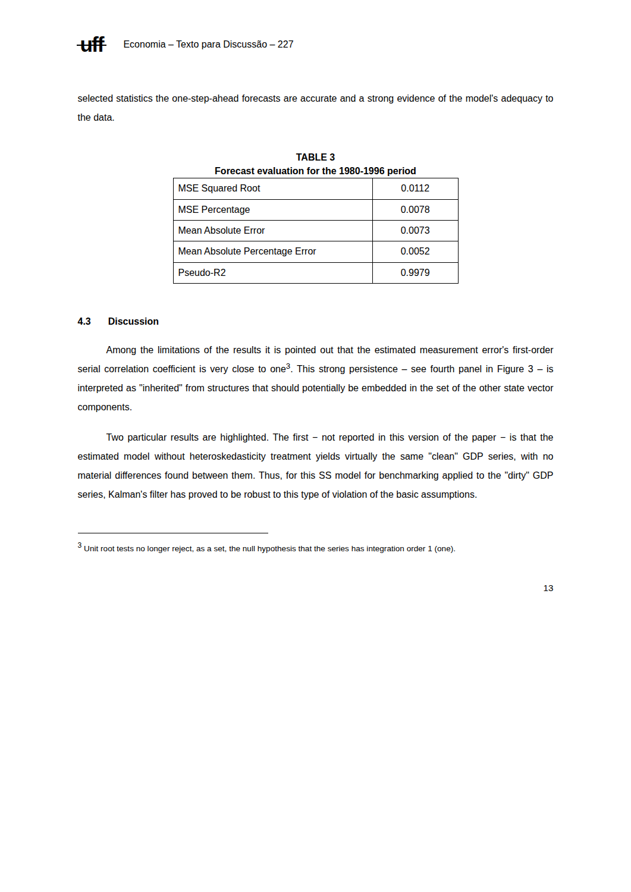uff Economia – Texto para Discussão – 227
selected statistics the one-step-ahead forecasts are accurate and a strong evidence of the model's adequacy to the data.
TABLE 3
Forecast evaluation for the 1980-1996 period
| MSE Squared Root | 0.0112 |
| MSE Percentage | 0.0078 |
| Mean Absolute Error | 0.0073 |
| Mean Absolute Percentage Error | 0.0052 |
| Pseudo-R2 | 0.9979 |
4.3 Discussion
Among the limitations of the results it is pointed out that the estimated measurement error's first-order serial correlation coefficient is very close to one3. This strong persistence – see fourth panel in Figure 3 – is interpreted as "inherited" from structures that should potentially be embedded in the set of the other state vector components.
Two particular results are highlighted. The first − not reported in this version of the paper − is that the estimated model without heteroskedasticity treatment yields virtually the same "clean" GDP series, with no material differences found between them. Thus, for this SS model for benchmarking applied to the "dirty" GDP series, Kalman's filter has proved to be robust to this type of violation of the basic assumptions.
3 Unit root tests no longer reject, as a set, the null hypothesis that the series has integration order 1 (one).
13